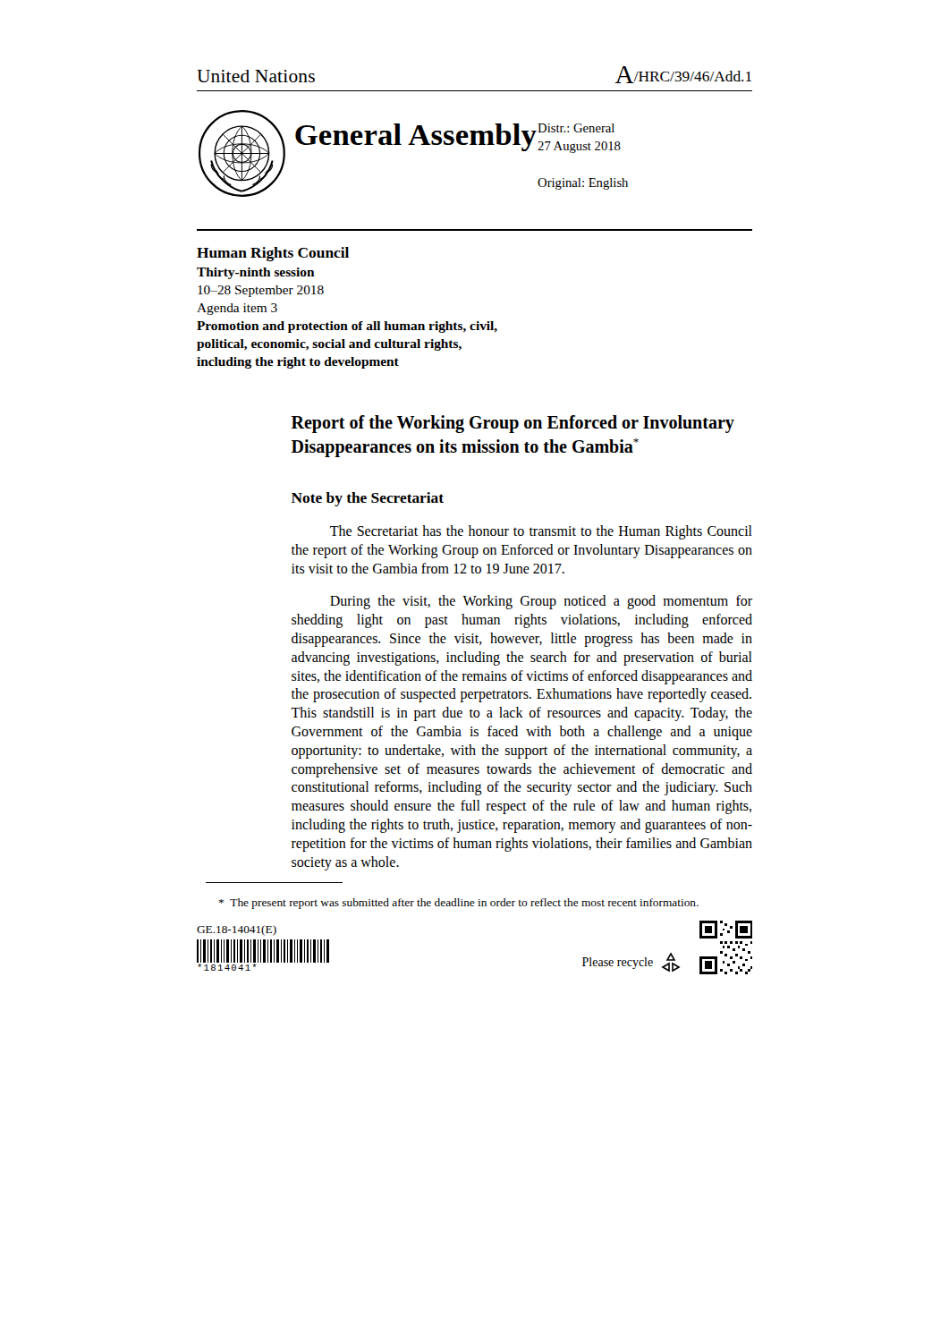United Nations
A/HRC/39/46/Add.1
General Assembly
Distr.: General
27 August 2018
Original: English
Human Rights Council
Thirty-ninth session
10–28 September 2018
Agenda item 3
Promotion and protection of all human rights, civil,
political, economic, social and cultural rights,
including the right to development
Report of the Working Group on Enforced or Involuntary Disappearances on its mission to the Gambia*
Note by the Secretariat
The Secretariat has the honour to transmit to the Human Rights Council the report of the Working Group on Enforced or Involuntary Disappearances on its visit to the Gambia from 12 to 19 June 2017.
During the visit, the Working Group noticed a good momentum for shedding light on past human rights violations, including enforced disappearances. Since the visit, however, little progress has been made in advancing investigations, including the search for and preservation of burial sites, the identification of the remains of victims of enforced disappearances and the prosecution of suspected perpetrators. Exhumations have reportedly ceased. This standstill is in part due to a lack of resources and capacity. Today, the Government of the Gambia is faced with both a challenge and a unique opportunity: to undertake, with the support of the international community, a comprehensive set of measures towards the achievement of democratic and constitutional reforms, including of the security sector and the judiciary. Such measures should ensure the full respect of the rule of law and human rights, including the rights to truth, justice, reparation, memory and guarantees of non-repetition for the victims of human rights violations, their families and Gambian society as a whole.
* The present report was submitted after the deadline in order to reflect the most recent information.
GE.18-14041(E)
*1814041*
Please recycle